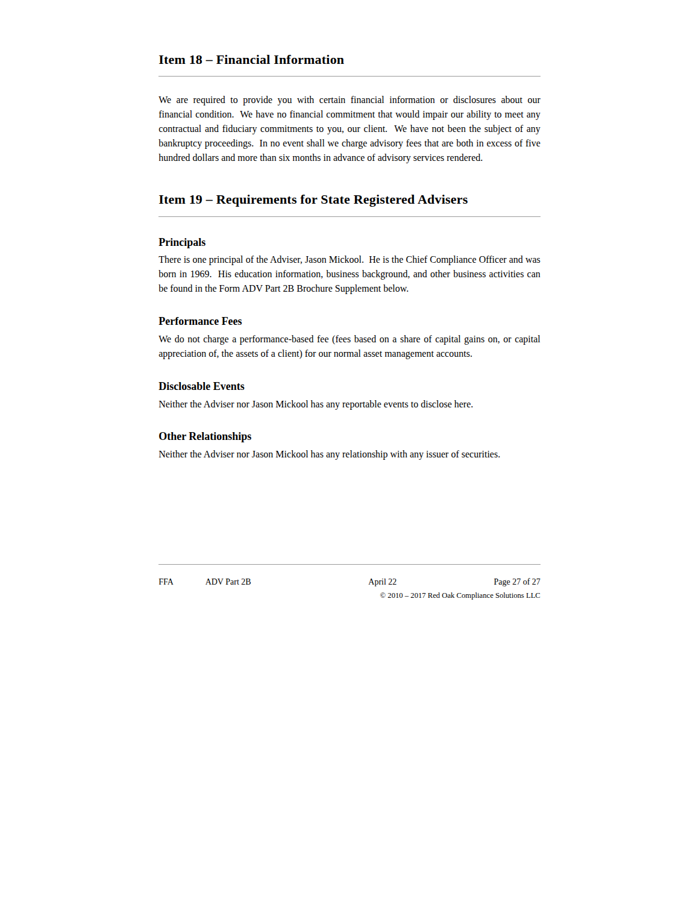Item 18 – Financial Information
We are required to provide you with certain financial information or disclosures about our financial condition. We have no financial commitment that would impair our ability to meet any contractual and fiduciary commitments to you, our client. We have not been the subject of any bankruptcy proceedings. In no event shall we charge advisory fees that are both in excess of five hundred dollars and more than six months in advance of advisory services rendered.
Item 19 – Requirements for State Registered Advisers
Principals
There is one principal of the Adviser, Jason Mickool. He is the Chief Compliance Officer and was born in 1969. His education information, business background, and other business activities can be found in the Form ADV Part 2B Brochure Supplement below.
Performance Fees
We do not charge a performance-based fee (fees based on a share of capital gains on, or capital appreciation of, the assets of a client) for our normal asset management accounts.
Disclosable Events
Neither the Adviser nor Jason Mickool has any reportable events to disclose here.
Other Relationships
Neither the Adviser nor Jason Mickool has any relationship with any issuer of securities.
FFA ADV Part 2B April 22 Page 27 of 27
© 2010 – 2017 Red Oak Compliance Solutions LLC